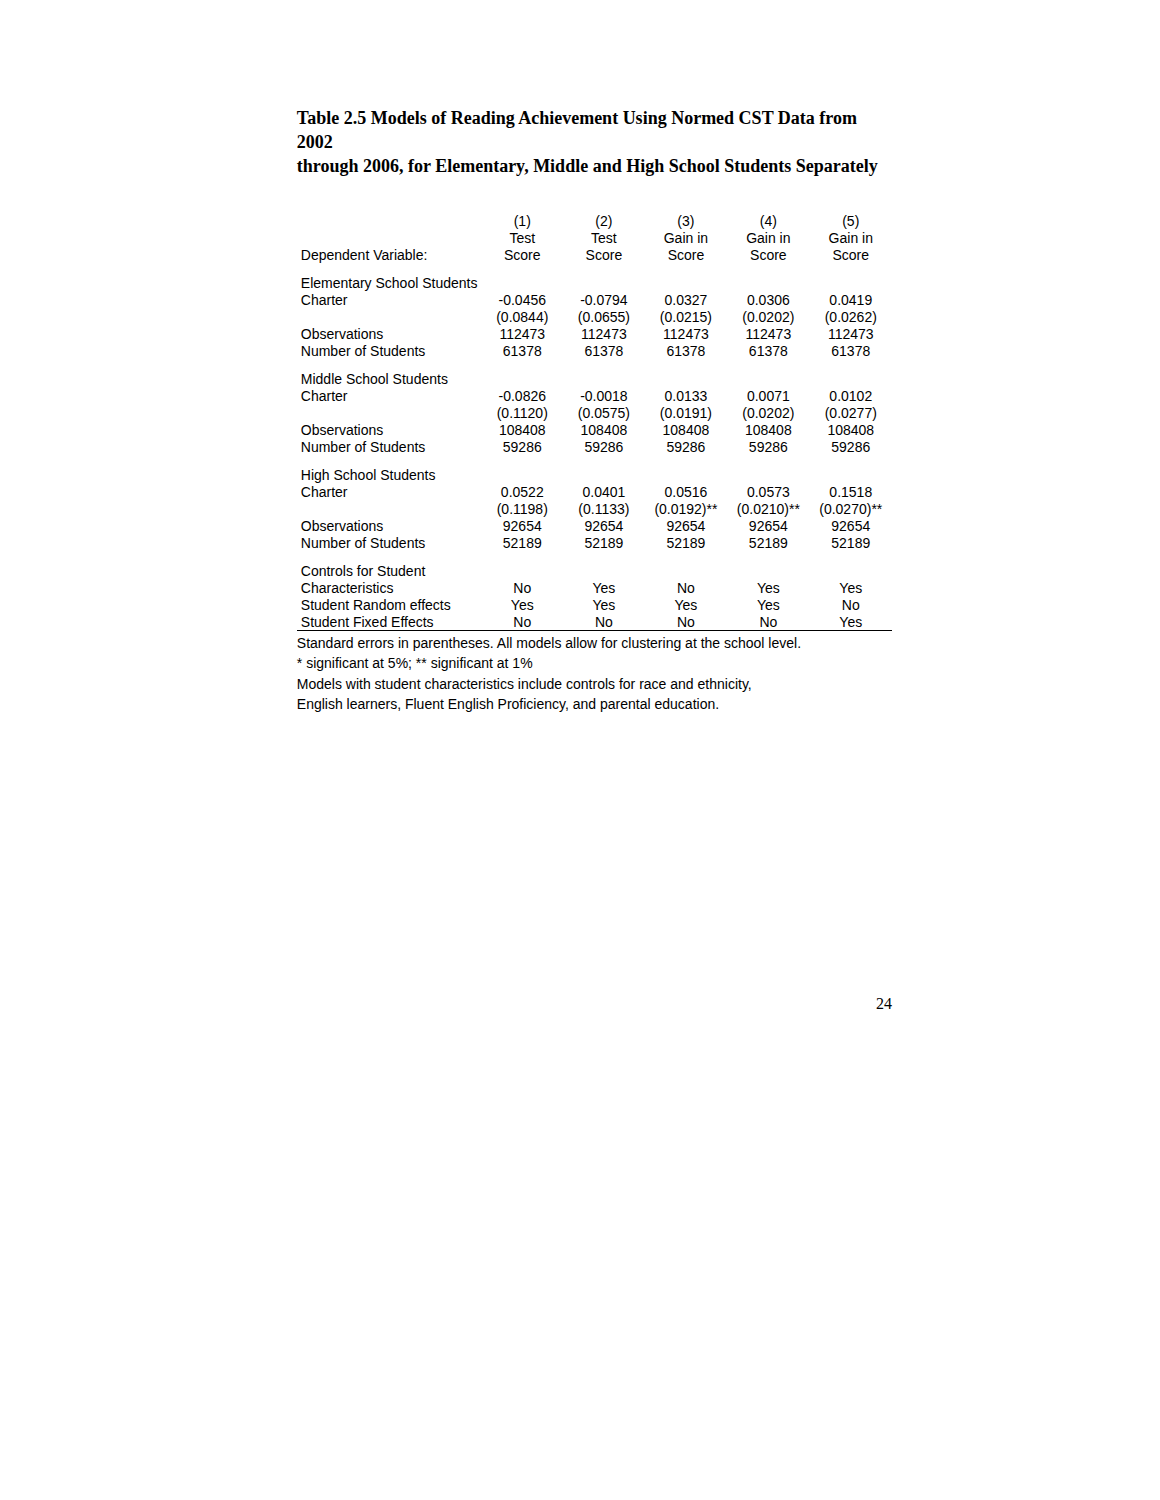Table 2.5 Models of Reading Achievement Using Normed CST Data from 2002
through 2006, for Elementary, Middle and High School Students Separately
| | (1) | (2) | (3) | (4) | (5) |
| | Test | Test | Gain in | Gain in | Gain in |
| Dependent Variable: | Score | Score | Score | Score | Score |
| Elementary School Students | |
| Charter | -0.0456 | -0.0794 | 0.0327 | 0.0306 | 0.0419 |
| | (0.0844) | (0.0655) | (0.0215) | (0.0202) | (0.0262) |
| Observations | 112473 | 112473 | 112473 | 112473 | 112473 |
| Number of Students | 61378 | 61378 | 61378 | 61378 | 61378 |
| Middle School Students | |
| Charter | -0.0826 | -0.0018 | 0.0133 | 0.0071 | 0.0102 |
| | (0.1120) | (0.0575) | (0.0191) | (0.0202) | (0.0277) |
| Observations | 108408 | 108408 | 108408 | 108408 | 108408 |
| Number of Students | 59286 | 59286 | 59286 | 59286 | 59286 |
| High School Students | |
| Charter | 0.0522 | 0.0401 | 0.0516 | 0.0573 | 0.1518 |
| | (0.1198) | (0.1133) | (0.0192)** | (0.0210)** | (0.0270)** |
| Observations | 92654 | 92654 | 92654 | 92654 | 92654 |
| Number of Students | 52189 | 52189 | 52189 | 52189 | 52189 |
| Controls for Student | |
| Characteristics | No | Yes | No | Yes | Yes |
| Student Random effects | Yes | Yes | Yes | Yes | No |
| Student Fixed Effects | No | No | No | No | Yes |
Standard errors in parentheses. All models allow for clustering at the school level.
* significant at 5%; ** significant at 1%
Models with student characteristics include controls for race and ethnicity,
English learners, Fluent English Proficiency, and parental education.
24